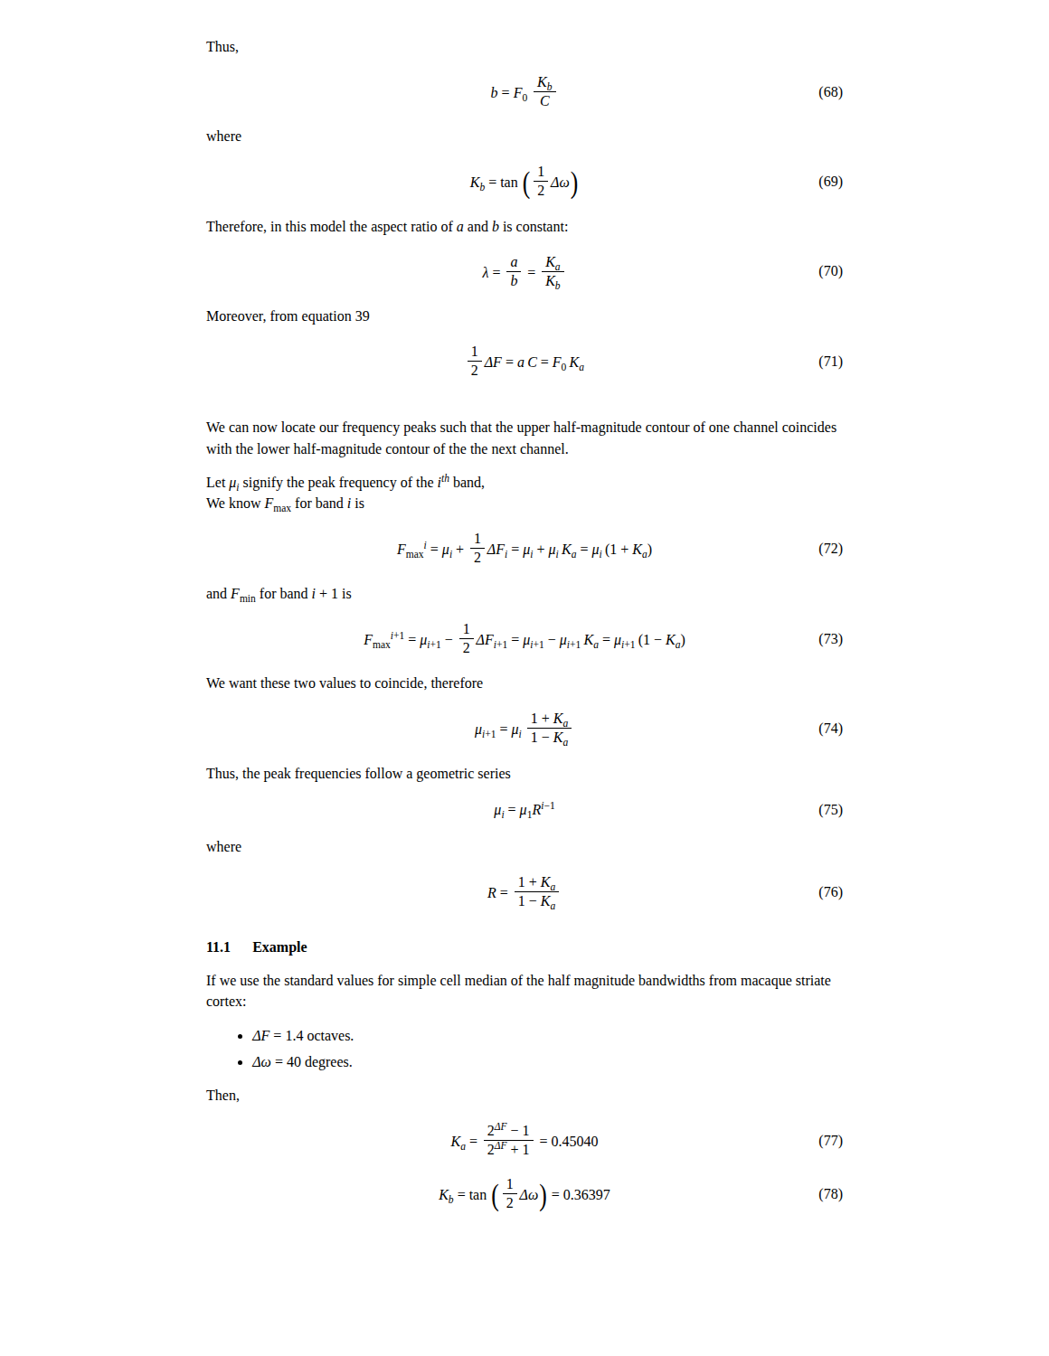Thus,
b = F0 Kb C (68)
where
Kb = tan (12 Δω) (69)
Therefore, in this model the aspect ratio of a and b is constant:
λ = ab = Ka Kb (70)
Moreover, from equation 39
12 ΔF = a C = F0 Ka (71)
We can now locate our frequency peaks such that the upper half-magnitude contour of one channel coincides with the lower half-magnitude contour of the the next channel.
Let μi signify the peak frequency of the ith band,
We know Fmax for band i is
Fmaxi = μi + 12 ΔFi = μi + μi Ka = μi (1 + Ka) (72)
and Fmin for band i + 1 is
Fmaxi+1 = μi+1 − 12 ΔFi+1 = μi+1 − μi+1 Ka = μi+1 (1 − Ka) (73)
We want these two values to coincide, therefore
μi+1 = μi 1 + Ka 1 − Ka (74)
Thus, the peak frequencies follow a geometric series
μi = μ1Ri−1 (75)
where
R = 1 + Ka 1 − Ka (76)
11.1 Example
If we use the standard values for simple cell median of the half magnitude bandwidths from macaque striate cortex:
ΔF = 1.4 octaves.
Δω = 40 degrees.
Then,
Ka = 2ΔF − 12ΔF + 1 = 0.45040 (77)
Kb = tan (12 Δω) = 0.36397 (78)